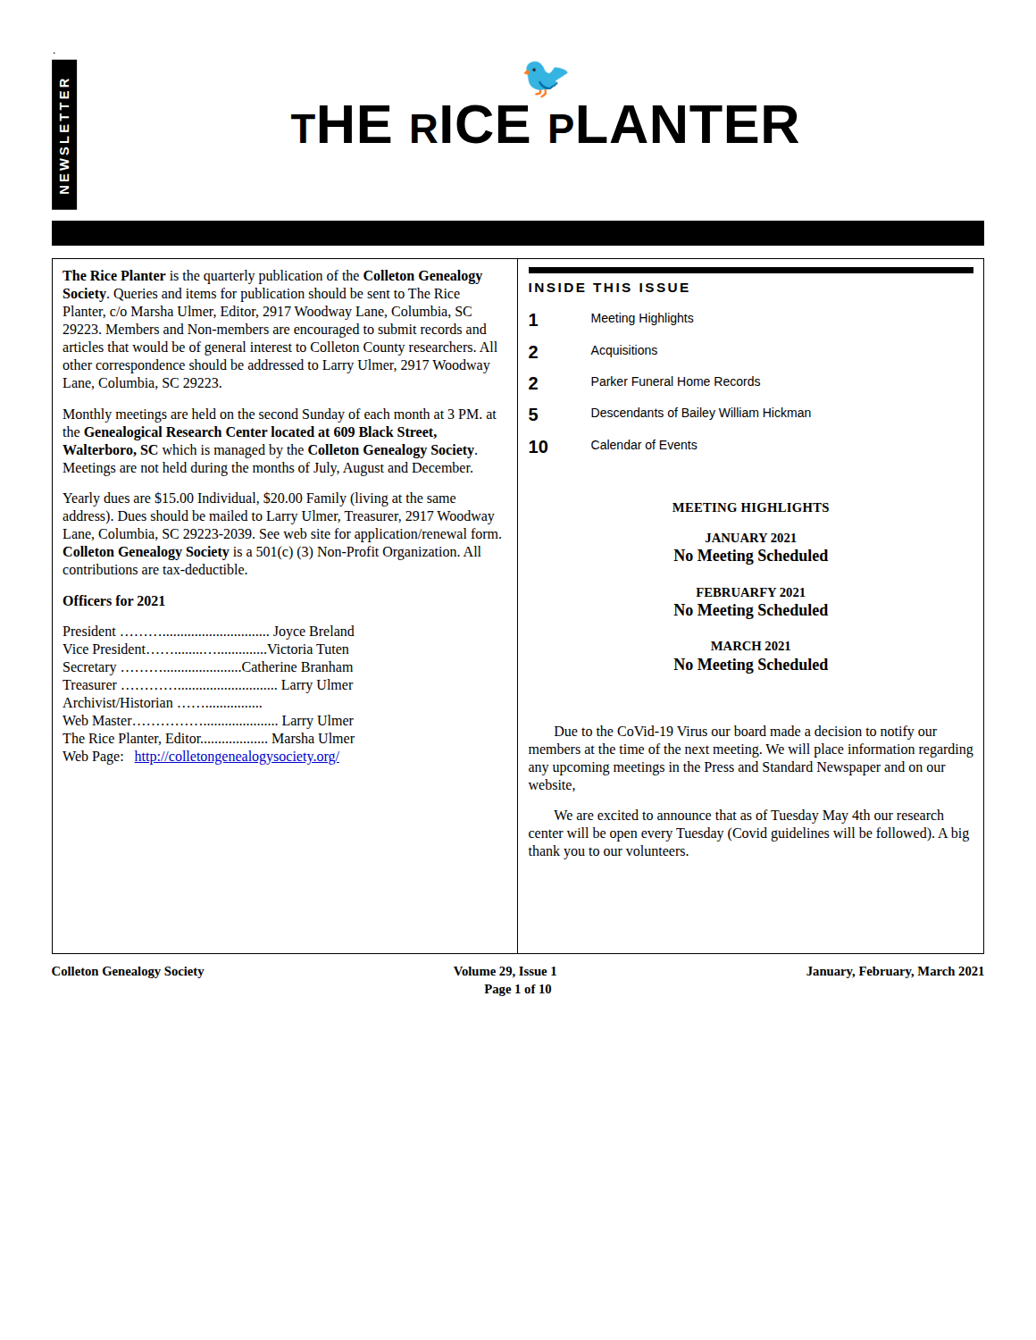.
NEWSLETTER
🐦
THE RICE PLANTER
The Rice Planter is the quarterly publication of the Colleton Genealogy Society. Queries and items for publication should be sent to The Rice Planter, c/o Marsha Ulmer, Editor, 2917 Woodway Lane, Columbia, SC 29223. Members and Non-members are encouraged to submit records and articles that would be of general interest to Colleton County researchers. All other correspondence should be addressed to Larry Ulmer, 2917 Woodway Lane, Columbia, SC 29223.
Monthly meetings are held on the second Sunday of each month at 3 PM. at the Genealogical Research Center located at 609 Black Street, Walterboro, SC which is managed by the Colleton Genealogy Society. Meetings are not held during the months of July, August and December.
Yearly dues are $15.00 Individual, $20.00 Family (living at the same address). Dues should be mailed to Larry Ulmer, Treasurer, 2917 Woodway Lane, Columbia, SC 29223-2039. See web site for application/renewal form. Colleton Genealogy Society is a 501(c) (3) Non-Profit Organization. All contributions are tax-deductible.
Officers for 2021
President ……….............................. Joyce Breland
Vice President……........…..............Victoria Tuten
Secretary ………......................Catherine Branham
Treasurer …………............................ Larry Ulmer
Archivist/Historian ……................
Web Master……………..................... Larry Ulmer
The Rice Planter, Editor................... Marsha Ulmer
Web Page: http://colletongenealogysociety.org/
INSIDE THIS ISSUE
| 1 | Meeting Highlights |
| 2 | Acquisitions |
| 2 | Parker Funeral Home Records |
| 5 | Descendants of Bailey William Hickman |
| 10 | Calendar of Events |
MEETING HIGHLIGHTS
JANUARY 2021
No Meeting Scheduled
FEBRUARFY 2021
No Meeting Scheduled
MARCH 2021
No Meeting Scheduled
Due to the CoVid-19 Virus our board made a decision to notify our members at the time of the next meeting. We will place information regarding any upcoming meetings in the Press and Standard Newspaper and on our website,
We are excited to announce that as of Tuesday May 4th our research center will be open every Tuesday (Covid guidelines will be followed). A big thank you to our volunteers.
Colleton Genealogy Society Volume 29, Issue 1 January, February, March 2021
Page 1 of 10